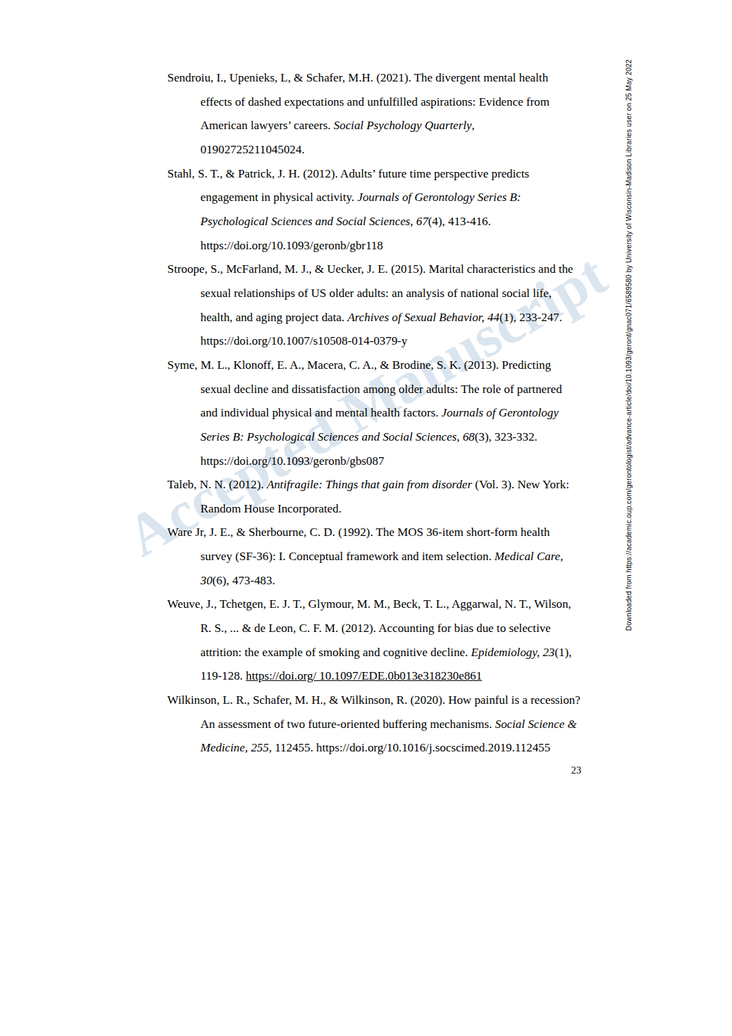Accepted Manuscript
Downloaded from https://academic.oup.com/gerontologist/advance-article/doi/10.1093/geront/gnac071/6589580 by University of Wisconsin-Madison Libraries user on 25 May 2022
Sendroiu, I., Upenieks, L, & Schafer, M.H. (2021). The divergent mental health effects of dashed expectations and unfulfilled aspirations: Evidence from American lawyers’ careers. Social Psychology Quarterly, 01902725211045024.
Stahl, S. T., & Patrick, J. H. (2012). Adults’ future time perspective predicts engagement in physical activity. Journals of Gerontology Series B: Psychological Sciences and Social Sciences, 67(4), 413-416. https://doi.org/10.1093/geronb/gbr118
Stroope, S., McFarland, M. J., & Uecker, J. E. (2015). Marital characteristics and the sexual relationships of US older adults: an analysis of national social life, health, and aging project data. Archives of Sexual Behavior, 44(1), 233-247. https://doi.org/10.1007/s10508-014-0379-y
Syme, M. L., Klonoff, E. A., Macera, C. A., & Brodine, S. K. (2013). Predicting sexual decline and dissatisfaction among older adults: The role of partnered and individual physical and mental health factors. Journals of Gerontology Series B: Psychological Sciences and Social Sciences, 68(3), 323-332. https://doi.org/10.1093/geronb/gbs087
Taleb, N. N. (2012). Antifragile: Things that gain from disorder (Vol. 3). New York: Random House Incorporated.
Ware Jr, J. E., & Sherbourne, C. D. (1992). The MOS 36-item short-form health survey (SF-36): I. Conceptual framework and item selection. Medical Care, 30(6), 473-483.
Weuve, J., Tchetgen, E. J. T., Glymour, M. M., Beck, T. L., Aggarwal, N. T., Wilson, R. S., ... & de Leon, C. F. M. (2012). Accounting for bias due to selective attrition: the example of smoking and cognitive decline. Epidemiology, 23(1), 119-128. https://doi.org/ 10.1097/EDE.0b013e318230e861
Wilkinson, L. R., Schafer, M. H., & Wilkinson, R. (2020). How painful is a recession? An assessment of two future-oriented buffering mechanisms. Social Science & Medicine, 255, 112455. https://doi.org/10.1016/j.socscimed.2019.112455
23